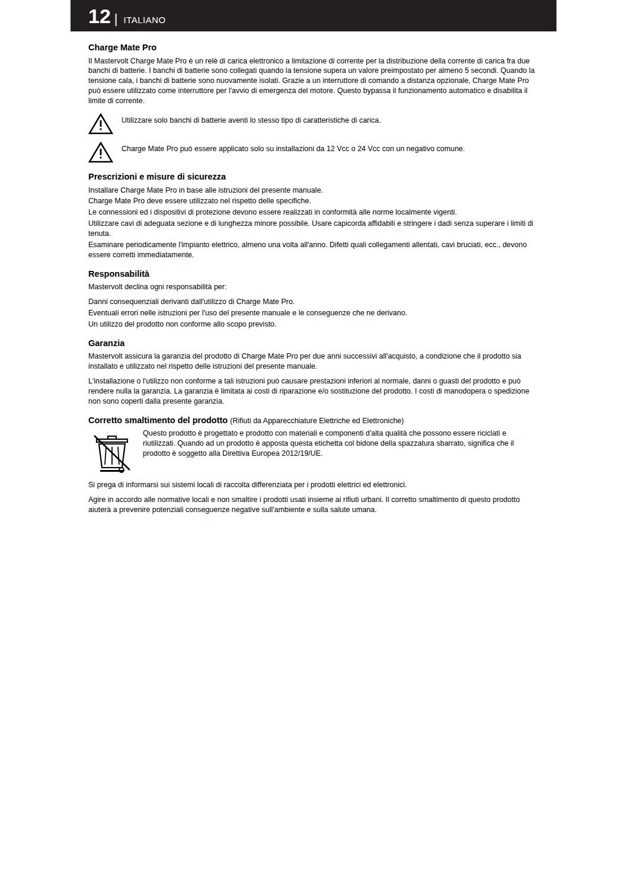12 | ITALIANO
Charge Mate Pro
Il Mastervolt Charge Mate Pro è un relè di carica elettronico a limitazione di corrente per la distribuzione della corrente di carica fra due banchi di batterie. I banchi di batterie sono collegati quando la tensione supera un valore preimpostato per almeno 5 secondi. Quando la tensione cala, i banchi di batterie sono nuovamente isolati. Grazie a un interruttore di comando a distanza opzionale, Charge Mate Pro può essere utilizzato come interruttore per l'avvio di emergenza del motore. Questo bypassa il funzionamento automatico e disabilita il limite di corrente.
Utilizzare solo banchi di batterie aventi lo stesso tipo di caratteristiche di carica.
Charge Mate Pro può essere applicato solo su installazioni da 12 Vcc o 24 Vcc con un negativo comune.
Prescrizioni e misure di sicurezza
Installare Charge Mate Pro in base alle istruzioni del presente manuale.
Charge Mate Pro deve essere utilizzato nel rispetto delle specifiche.
Le connessioni ed i dispositivi di protezione devono essere realizzati in conformità alle norme localmente vigenti.
Utilizzare cavi di adeguata sezione e di lunghezza minore possibile. Usare capicorda affidabili e stringere i dadi senza superare i limiti di tenuta.
Esaminare periodicamente l'impianto elettrico, almeno una volta all'anno. Difetti quali collegamenti allentati, cavi bruciati, ecc., devono essere corretti immediatamente.
Responsabilità
Mastervolt declina ogni responsabilità per:
Danni consequenziali derivanti dall'utilizzo di Charge Mate Pro.
Eventuali errori nelle istruzioni per l'uso del presente manuale e le conseguenze che ne derivano.
Un utilizzo del prodotto non conforme allo scopo previsto.
Garanzia
Mastervolt assicura la garanzia del prodotto di Charge Mate Pro per due anni successivi all'acquisto, a condizione che il prodotto sia installato e utilizzato nel rispetto delle istruzioni del presente manuale.
L'installazione o l'utilizzo non conforme a tali istruzioni può causare prestazioni inferiori al normale, danni o guasti del prodotto e può rendere nulla la garanzia. La garanzia è limitata ai costi di riparazione e/o sostituzione del prodotto. I costi di manodopera o spedizione non sono coperti dalla presente garanzia.
Corretto smaltimento del prodotto (Rifiuti da Apparecchiature Elettriche ed Elettroniche)
Questo prodotto è progettato e prodotto con materiali e componenti d'alta qualità che possono essere riciclati e riutilizzati. Quando ad un prodotto è apposta questa etichetta col bidone della spazzatura sbarrato, significa che il prodotto è soggetto alla Direttiva Europea 2012/19/UE.
Si prega di informarsi sui sistemi locali di raccolta differenziata per i prodotti elettrici ed elettronici.
Agire in accordo alle normative locali e non smaltire i prodotti usati insieme ai rifiuti urbani. Il corretto smaltimento di questo prodotto aiuterà a prevenire potenziali conseguenze negative sull'ambiente e sulla salute umana.